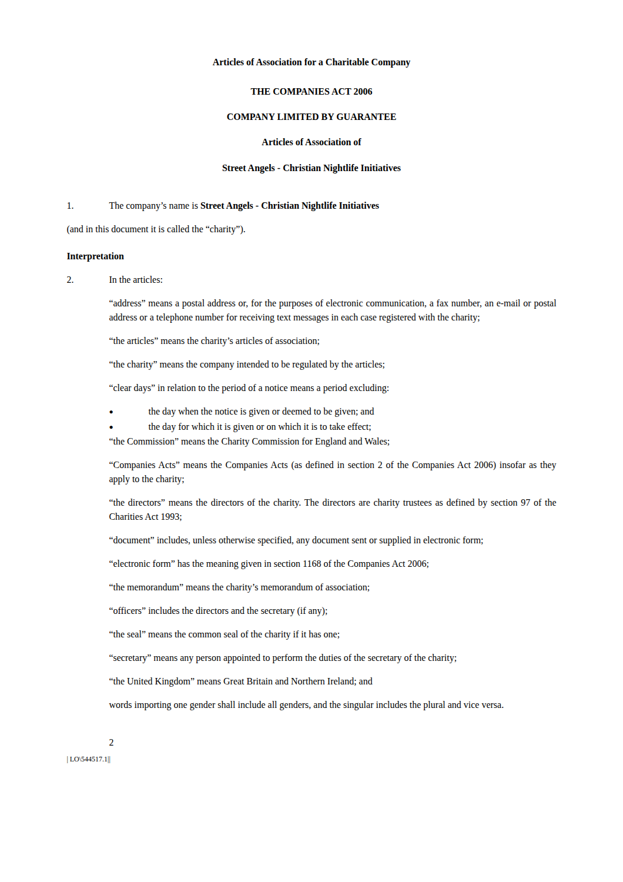Articles of Association for a Charitable Company
THE COMPANIES ACT 2006
COMPANY LIMITED BY GUARANTEE
Articles of Association of
Street Angels - Christian Nightlife Initiatives
1.
The company’s name is Street Angels - Christian Nightlife Initiatives
(and in this document it is called the “charity”).
Interpretation
2.
In the articles:
“address” means a postal address or, for the purposes of electronic communication, a fax number, an e-mail or postal address or a telephone number for receiving text messages in each case registered with the charity;
“the articles” means the charity’s articles of association;
“the charity” means the company intended to be regulated by the articles;
“clear days” in relation to the period of a notice means a period excluding:
the day when the notice is given or deemed to be given; and
the day for which it is given or on which it is to take effect;
“the Commission” means the Charity Commission for England and Wales;
“Companies Acts” means the Companies Acts (as defined in section 2 of the Companies Act 2006) insofar as they apply to the charity;
“the directors” means the directors of the charity. The directors are charity trustees as defined by section 97 of the Charities Act 1993;
“document” includes, unless otherwise specified, any document sent or supplied in electronic form;
“electronic form” has the meaning given in section 1168 of the Companies Act 2006;
“the memorandum” means the charity’s memorandum of association;
“officers” includes the directors and the secretary (if any);
“the seal” means the common seal of the charity if it has one;
“secretary” means any person appointed to perform the duties of the secretary of the charity;
“the United Kingdom” means Great Britain and Northern Ireland; and
words importing one gender shall include all genders, and the singular includes the plural and vice versa.
2
| LO\544517.1||